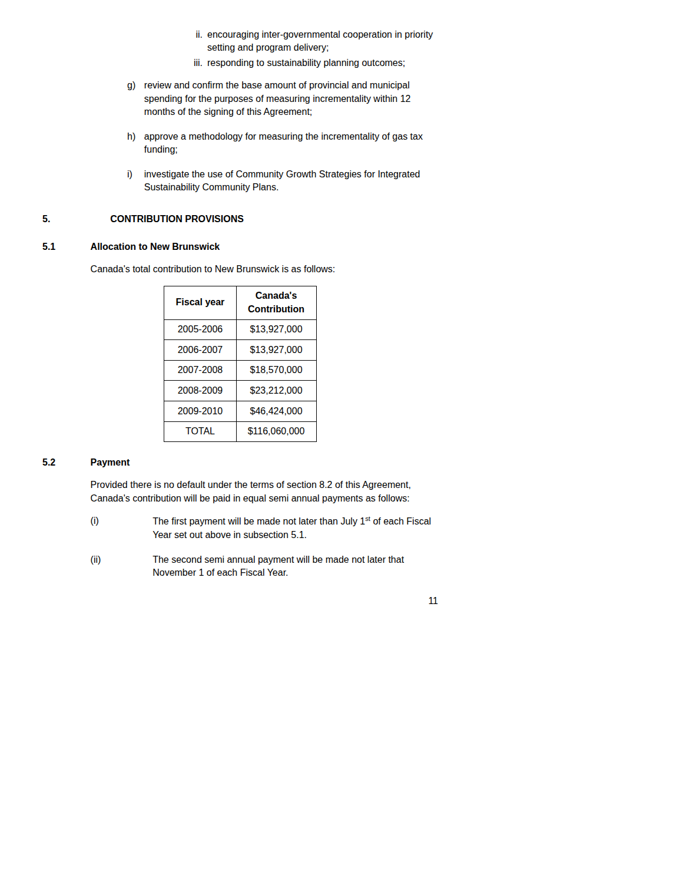ii.
encouraging inter-governmental cooperation in priority setting and program delivery;
iii.
responding to sustainability planning outcomes;
g)
review and confirm the base amount of provincial and municipal spending for the purposes of measuring incrementality within 12 months of the signing of this Agreement;
h)
approve a methodology for measuring the incrementality of gas tax funding;
i)
investigate the use of Community Growth Strategies for Integrated Sustainability Community Plans.
5.
CONTRIBUTION PROVISIONS
5.1
Allocation to New Brunswick
Canada's total contribution to New Brunswick is as follows:
| Fiscal year | Canada's Contribution |
| --- | --- |
| 2005-2006 | $13,927,000 |
| 2006-2007 | $13,927,000 |
| 2007-2008 | $18,570,000 |
| 2008-2009 | $23,212,000 |
| 2009-2010 | $46,424,000 |
| TOTAL | $116,060,000 |
5.2
Payment
Provided there is no default under the terms of section 8.2 of this Agreement, Canada's contribution will be paid in equal semi annual payments as follows:
(i)
The first payment will be made not later than July 1st of each Fiscal Year set out above in subsection 5.1.
(ii)
The second semi annual payment will be made not later that November 1 of each Fiscal Year.
11